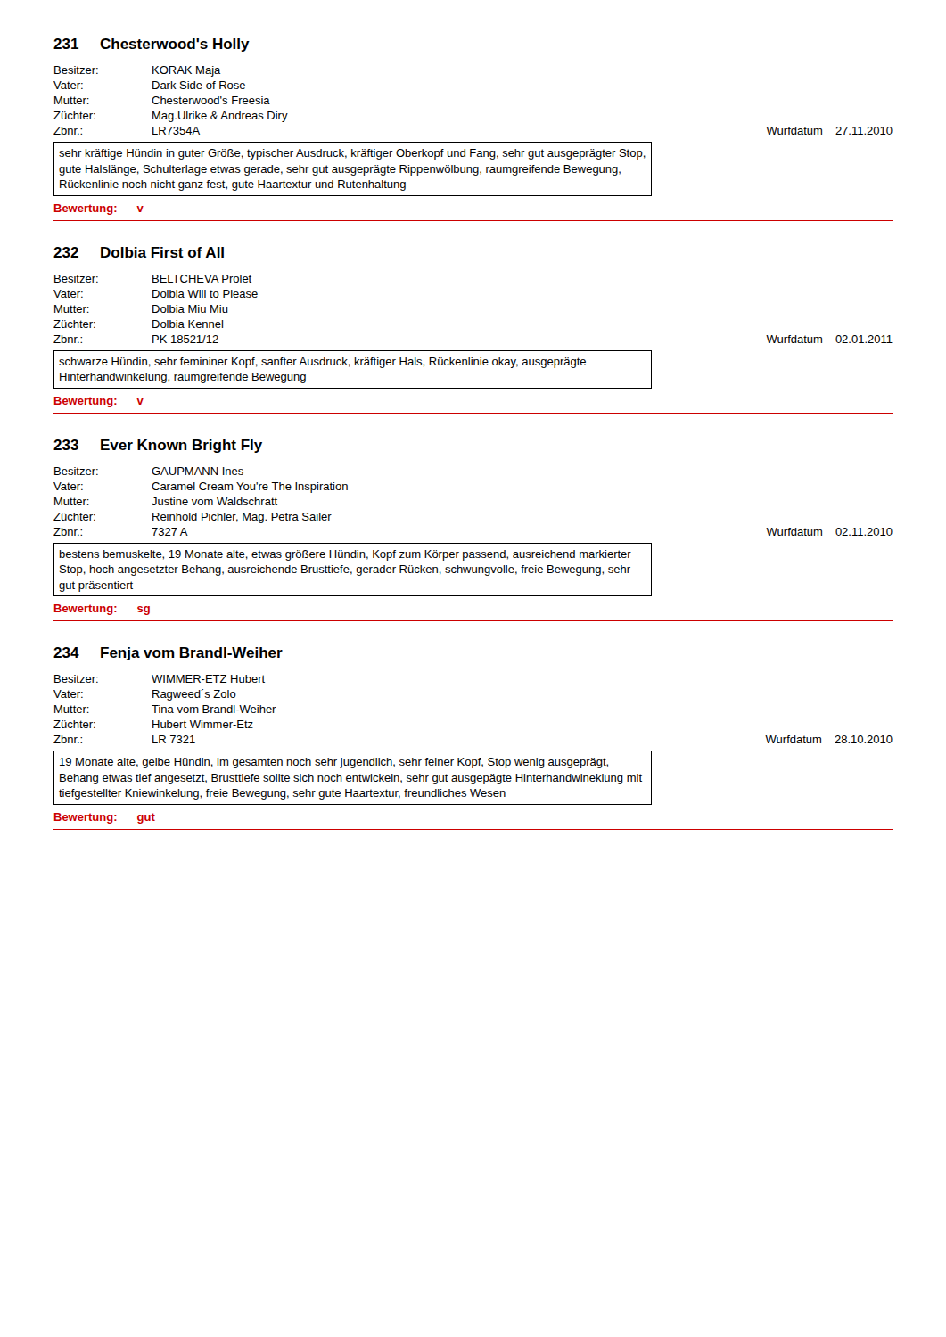231 Chesterwood's Holly
| Besitzer: | KORAK Maja | |
| Vater: | Dark Side of Rose | |
| Mutter: | Chesterwood's Freesia | |
| Züchter: | Mag.Ulrike & Andreas Diry | |
| Zbnr.: | LR7354A | Wurfdatum 27.11.2010 |
sehr kräftige Hündin in guter Größe, typischer Ausdruck, kräftiger Oberkopf und Fang, sehr gut ausgeprägter Stop, gute Halslänge, Schulterlage etwas gerade, sehr gut ausgeprägte Rippenwölbung, raumgreifende Bewegung, Rückenlinie noch nicht ganz fest, gute Haartextur und Rutenhaltung
Bewertung:v
232 Dolbia First of All
| Besitzer: | BELTCHEVA Prolet | |
| Vater: | Dolbia Will to Please | |
| Mutter: | Dolbia Miu Miu | |
| Züchter: | Dolbia Kennel | |
| Zbnr.: | PK 18521/12 | Wurfdatum 02.01.2011 |
schwarze Hündin, sehr femininer Kopf, sanfter Ausdruck, kräftiger Hals, Rückenlinie okay, ausgeprägte Hinterhandwinkelung, raumgreifende Bewegung
Bewertung:v
233 Ever Known Bright Fly
| Besitzer: | GAUPMANN Ines | |
| Vater: | Caramel Cream You're The Inspiration | |
| Mutter: | Justine vom Waldschratt | |
| Züchter: | Reinhold Pichler, Mag. Petra Sailer | |
| Zbnr.: | 7327 A | Wurfdatum 02.11.2010 |
bestens bemuskelte, 19 Monate alte, etwas größere Hündin, Kopf zum Körper passend, ausreichend markierter Stop, hoch angesetzter Behang, ausreichende Brusttiefe, gerader Rücken, schwungvolle, freie Bewegung, sehr gut präsentiert
Bewertung:sg
234 Fenja vom Brandl-Weiher
| Besitzer: | WIMMER-ETZ Hubert | |
| Vater: | Ragweed´s Zolo | |
| Mutter: | Tina vom Brandl-Weiher | |
| Züchter: | Hubert Wimmer-Etz | |
| Zbnr.: | LR 7321 | Wurfdatum 28.10.2010 |
19 Monate alte, gelbe Hündin, im gesamten noch sehr jugendlich, sehr feiner Kopf, Stop wenig ausgeprägt, Behang etwas tief angesetzt, Brusttiefe sollte sich noch entwickeln, sehr gut ausgepägte Hinterhandwineklung mit tiefgestellter Kniewinkelung, freie Bewegung, sehr gute Haartextur, freundliches Wesen
Bewertung:gut